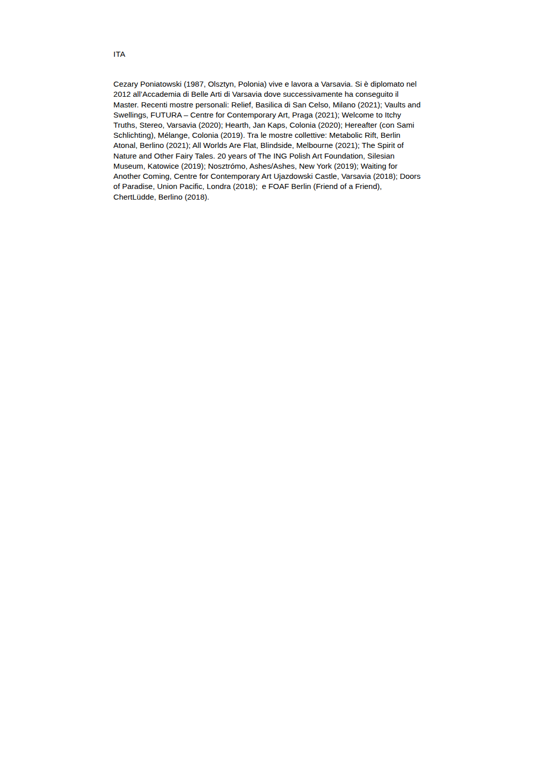ITA
Cezary Poniatowski (1987, Olsztyn, Polonia) vive e lavora a Varsavia. Si è diplomato nel 2012 all’Accademia di Belle Arti di Varsavia dove successivamente ha conseguito il Master. Recenti mostre personali: Relief, Basilica di San Celso, Milano (2021); Vaults and Swellings, FUTURA – Centre for Contemporary Art, Praga (2021); Welcome to Itchy Truths, Stereo, Varsavia (2020); Hearth, Jan Kaps, Colonia (2020); Hereafter (con Sami Schlichting), Mélange, Colonia (2019). Tra le mostre collettive: Metabolic Rift, Berlin Atonal, Berlino (2021); All Worlds Are Flat, Blindside, Melbourne (2021); The Spirit of Nature and Other Fairy Tales. 20 years of The ING Polish Art Foundation, Silesian Museum, Katowice (2019); Nosztrómo, Ashes/Ashes, New York (2019); Waiting for Another Coming, Centre for Contemporary Art Ujazdowski Castle, Varsavia (2018); Doors of Paradise, Union Pacific, Londra (2018); e FOAF Berlin (Friend of a Friend), ChertLüdde, Berlino (2018).